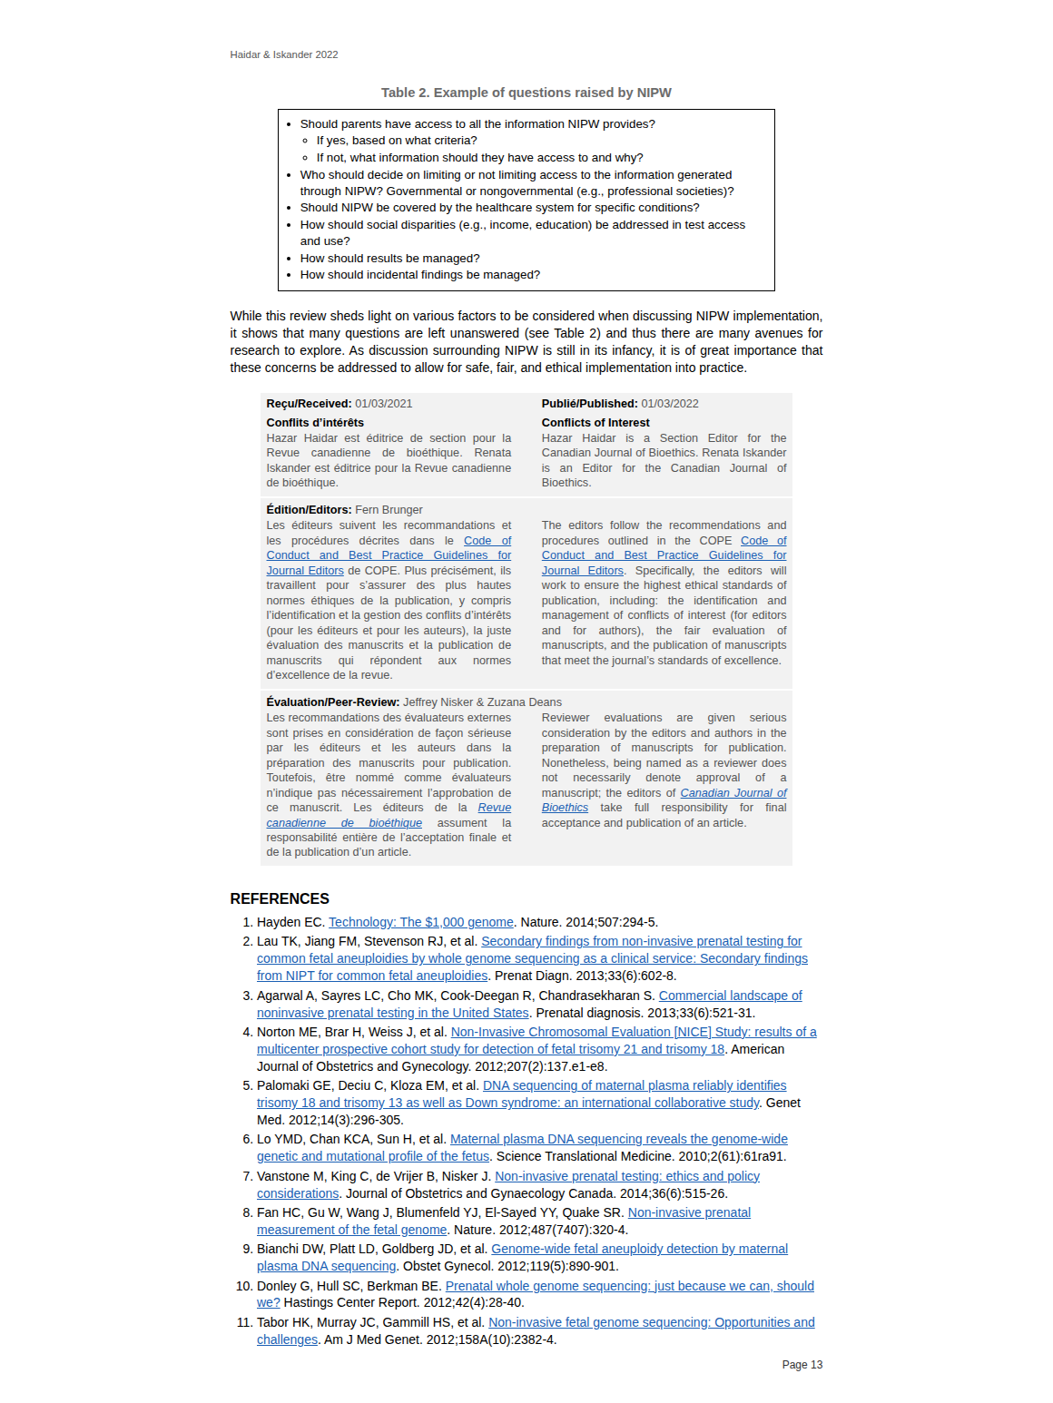Haidar & Iskander 2022
Table 2. Example of questions raised by NIPW
Should parents have access to all the information NIPW provides?
If yes, based on what criteria?
If not, what information should they have access to and why?
Who should decide on limiting or not limiting access to the information generated through NIPW? Governmental or nongovernmental (e.g., professional societies)?
Should NIPW be covered by the healthcare system for specific conditions?
How should social disparities (e.g., income, education) be addressed in test access and use?
How should results be managed?
How should incidental findings be managed?
While this review sheds light on various factors to be considered when discussing NIPW implementation, it shows that many questions are left unanswered (see Table 2) and thus there are many avenues for research to explore. As discussion surrounding NIPW is still in its infancy, it is of great importance that these concerns be addressed to allow for safe, fair, and ethical implementation into practice.
Reçu/Received: 01/03/2021
Conflits d’intérêts
Hazar Haidar est éditrice de section pour la Revue canadienne de bioéthique. Renata Iskander est éditrice pour la Revue canadienne de bioéthique.
Publié/Published: 01/03/2022
Conflicts of Interest
Hazar Haidar is a Section Editor for the Canadian Journal of Bioethics. Renata Iskander is an Editor for the Canadian Journal of Bioethics.
Édition/Editors: Fern Brunger
Les éditeurs suivent les recommandations et les procédures décrites dans le Code of Conduct and Best Practice Guidelines for Journal Editors de COPE. Plus précisément, ils travaillent pour s’assurer des plus hautes normes éthiques de la publication, y compris l’identification et la gestion des conflits d’intérêts (pour les éditeurs et pour les auteurs), la juste évaluation des manuscrits et la publication de manuscrits qui répondent aux normes d’excellence de la revue.
The editors follow the recommendations and procedures outlined in the COPE Code of Conduct and Best Practice Guidelines for Journal Editors. Specifically, the editors will work to ensure the highest ethical standards of publication, including: the identification and management of conflicts of interest (for editors and for authors), the fair evaluation of manuscripts, and the publication of manuscripts that meet the journal’s standards of excellence.
Évaluation/Peer-Review: Jeffrey Nisker & Zuzana Deans
Les recommandations des évaluateurs externes sont prises en considération de façon sérieuse par les éditeurs et les auteurs dans la préparation des manuscrits pour publication. Toutefois, être nommé comme évaluateurs n’indique pas nécessairement l’approbation de ce manuscrit. Les éditeurs de la Revue canadienne de bioéthique assument la responsabilité entière de l’acceptation finale et de la publication d’un article.
Reviewer evaluations are given serious consideration by the editors and authors in the preparation of manuscripts for publication. Nonetheless, being named as a reviewer does not necessarily denote approval of a manuscript; the editors of Canadian Journal of Bioethics take full responsibility for final acceptance and publication of an article.
REFERENCES
Hayden EC. Technology: The $1,000 genome. Nature. 2014;507:294-5.
Lau TK, Jiang FM, Stevenson RJ, et al. Secondary findings from non-invasive prenatal testing for common fetal aneuploidies by whole genome sequencing as a clinical service: Secondary findings from NIPT for common fetal aneuploidies. Prenat Diagn. 2013;33(6):602-8.
Agarwal A, Sayres LC, Cho MK, Cook-Deegan R, Chandrasekharan S. Commercial landscape of noninvasive prenatal testing in the United States. Prenatal diagnosis. 2013;33(6):521-31.
Norton ME, Brar H, Weiss J, et al. Non-Invasive Chromosomal Evaluation [NICE] Study: results of a multicenter prospective cohort study for detection of fetal trisomy 21 and trisomy 18. American Journal of Obstetrics and Gynecology. 2012;207(2):137.e1-e8.
Palomaki GE, Deciu C, Kloza EM, et al. DNA sequencing of maternal plasma reliably identifies trisomy 18 and trisomy 13 as well as Down syndrome: an international collaborative study. Genet Med. 2012;14(3):296-305.
Lo YMD, Chan KCA, Sun H, et al. Maternal plasma DNA sequencing reveals the genome-wide genetic and mutational profile of the fetus. Science Translational Medicine. 2010;2(61):61ra91.
Vanstone M, King C, de Vrijer B, Nisker J. Non-invasive prenatal testing: ethics and policy considerations. Journal of Obstetrics and Gynaecology Canada. 2014;36(6):515-26.
Fan HC, Gu W, Wang J, Blumenfeld YJ, El-Sayed YY, Quake SR. Non-invasive prenatal measurement of the fetal genome. Nature. 2012;487(7407):320-4.
Bianchi DW, Platt LD, Goldberg JD, et al. Genome-wide fetal aneuploidy detection by maternal plasma DNA sequencing. Obstet Gynecol. 2012;119(5):890-901.
Donley G, Hull SC, Berkman BE. Prenatal whole genome sequencing: just because we can, should we? Hastings Center Report. 2012;42(4):28-40.
Tabor HK, Murray JC, Gammill HS, et al. Non-invasive fetal genome sequencing: Opportunities and challenges. Am J Med Genet. 2012;158A(10):2382-4.
Page 13